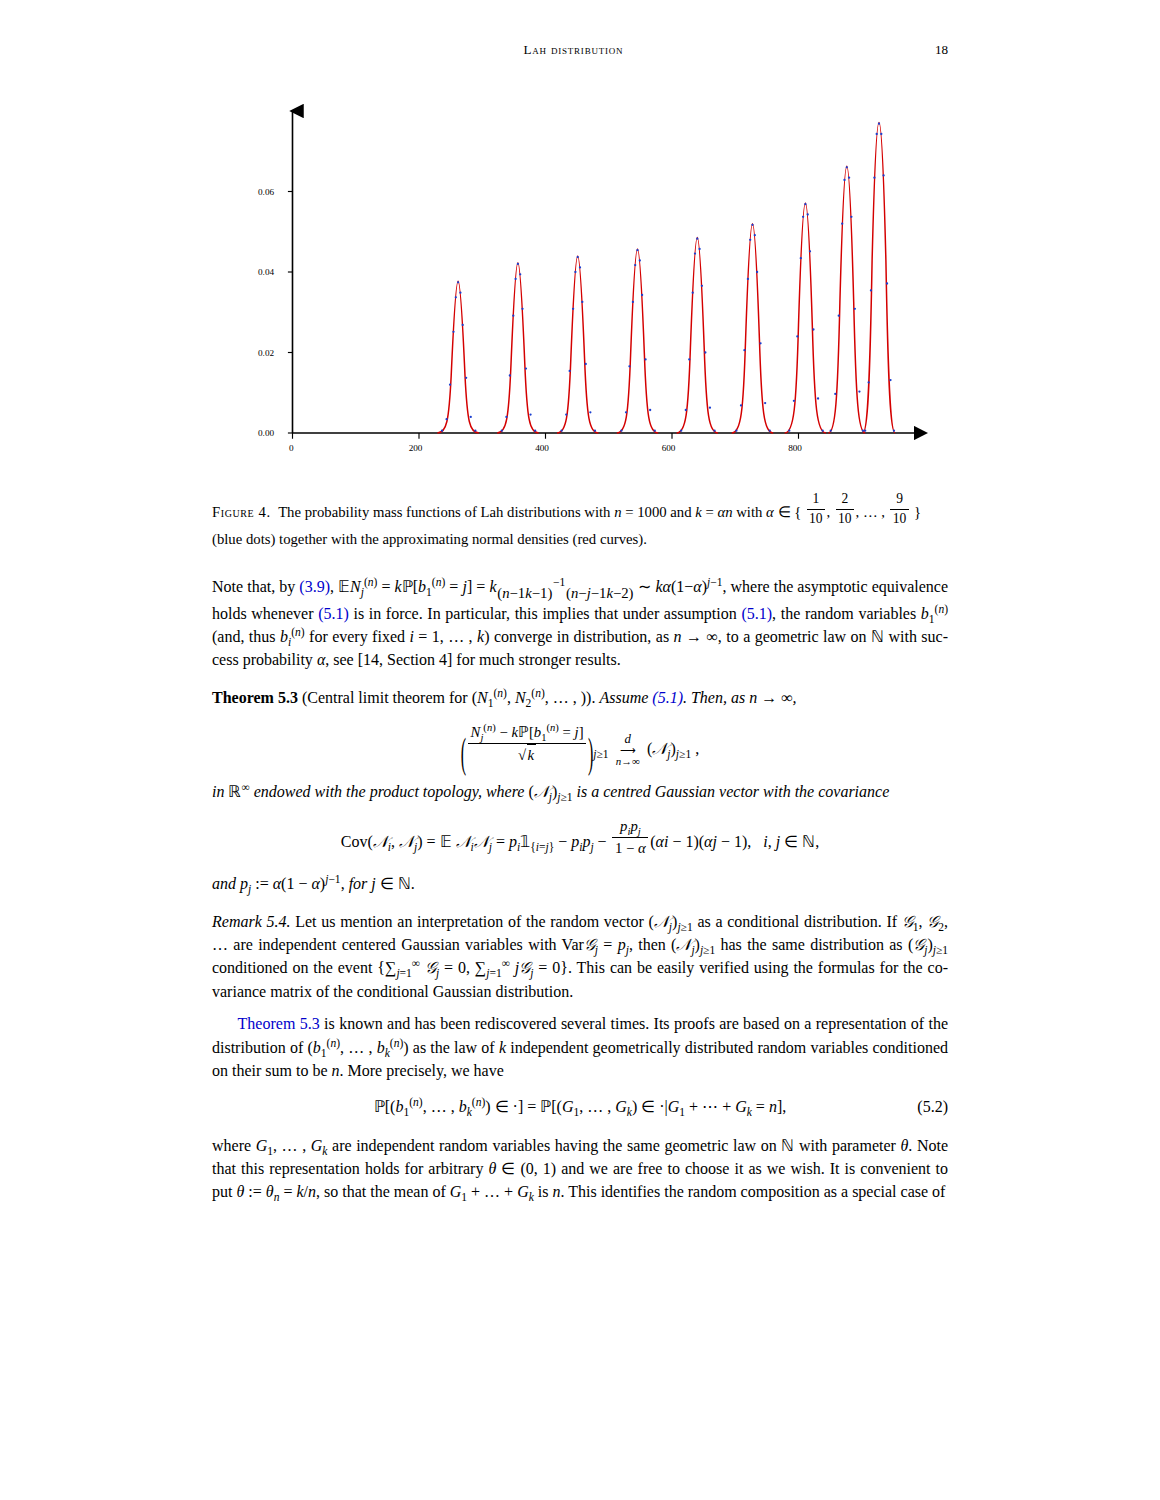Lah distribution 18
0.00 0.02 0.04 0.06 0 200 400 600 800
Figure 4. The probability mass functions of Lah distributions with n = 1000 and k = αn with α ∈ { 110, 210, … , 910 } (blue dots) together with the approximating normal densities (red curves).
Note that, by (3.9), 𝔼Nj(n) = kℙ[b1(n) = j] = k(n−1 k−1)−1(n−j−1 k−2) ∼ kα(1−α)j−1, where the asymptotic equivalence holds whenever (5.1) is in force. In particular, this implies that under assumption (5.1), the random variables b1(n) (and, thus bi(n) for every fixed i = 1, … , k) converge in distribution, as n → ∞, to a geometric law on ℕ with success probability α, see [14, Section 4] for much stronger results.
Theorem 5.3 (Central limit theorem for (N1(n), N2(n), … , )). Assume (5.1). Then, as n → ∞,
(Nj(n) − kℙ[b1(n) = j]√k)j≥1 d⟶n→∞ (𝒩j)j≥1 ,
in ℝ∞ endowed with the product topology, where (𝒩j)j≥1 is a centred Gaussian vector with the covariance
Cov(𝒩i, 𝒩j) = 𝔼 𝒩i𝒩j = pi𝟙{i=j} − pipj − pipj 1 − α(αi − 1)(αj − 1), i, j ∈ ℕ,
and pj := α(1 − α)j−1, for j ∈ ℕ.
Remark 5.4. Let us mention an interpretation of the random vector (𝒩j)j≥1 as a conditional distribution. If 𝒢1, 𝒢2, … are independent centered Gaussian variables with Var𝒢j = pj, then (𝒩j)j≥1 has the same distribution as (𝒢j)j≥1 conditioned on the event {∑j=1∞ 𝒢j = 0, ∑j=1∞ j𝒢j = 0}. This can be easily verified using the formulas for the covariance matrix of the conditional Gaussian distribution.
Theorem 5.3 is known and has been rediscovered several times. Its proofs are based on a representation of the distribution of (b1(n), … , bk(n)) as the law of k independent geometrically distributed random variables conditioned on their sum to be n. More precisely, we have
ℙ[(b1(n), … , bk(n)) ∈ ·] = ℙ[(G1, … , Gk) ∈ ·|G1 + ⋯ + Gk = n], (5.2)
where G1, … , Gk are independent random variables having the same geometric law on ℕ with parameter θ. Note that this representation holds for arbitrary θ ∈ (0, 1) and we are free to choose it as we wish. It is convenient to put θ := θn = k/n, so that the mean of G1 + … + Gk is n. This identifies the random composition as a special case of